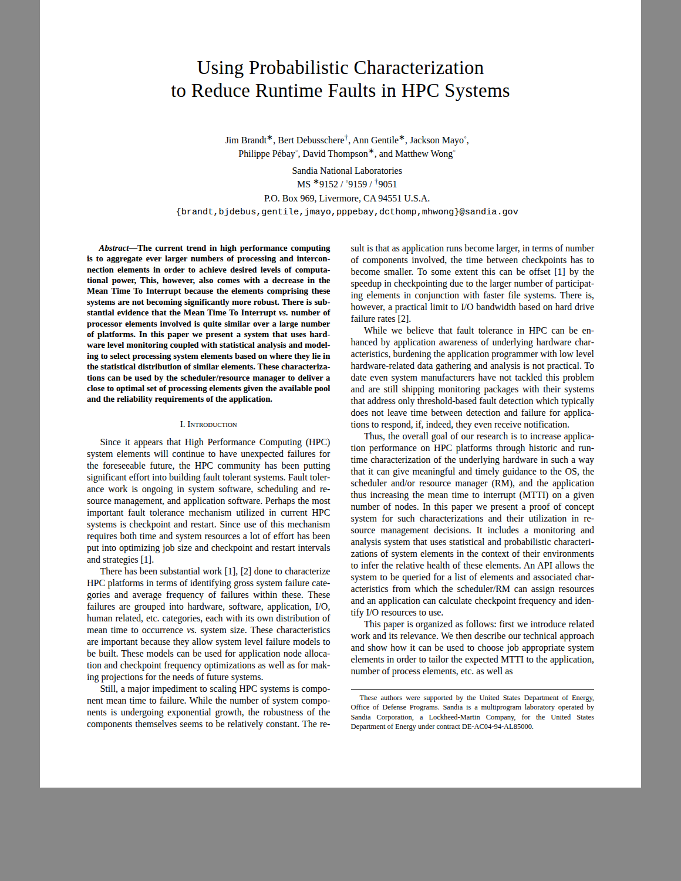Using Probabilistic Characterization
to Reduce Runtime Faults in HPC Systems
Jim Brandt∗, Bert Debusschere†, Ann Gentile∗, Jackson Mayo◦,
Philippe Pébay◦, David Thompson∗, and Matthew Wong◦
Sandia National Laboratories
MS ∗9152 / ◦9159 / †9051
P.O. Box 969, Livermore, CA 94551 U.S.A.
{brandt,bjdebus,gentile,jmayo,pppebay,dcthomp,mhwong}@sandia.gov
Abstract—The current trend in high performance computing is to aggregate ever larger numbers of processing and interconnection elements in order to achieve desired levels of computational power, This, however, also comes with a decrease in the Mean Time To Interrupt because the elements comprising these systems are not becoming significantly more robust. There is substantial evidence that the Mean Time To Interrupt vs. number of processor elements involved is quite similar over a large number of platforms. In this paper we present a system that uses hardware level monitoring coupled with statistical analysis and modeling to select processing system elements based on where they lie in the statistical distribution of similar elements. These characterizations can be used by the scheduler/resource manager to deliver a close to optimal set of processing elements given the available pool and the reliability requirements of the application.
I. Introduction
Since it appears that High Performance Computing (HPC) system elements will continue to have unexpected failures for the foreseeable future, the HPC community has been putting significant effort into building fault tolerant systems. Fault tolerance work is ongoing in system software, scheduling and resource management, and application software. Perhaps the most important fault tolerance mechanism utilized in current HPC systems is checkpoint and restart. Since use of this mechanism requires both time and system resources a lot of effort has been put into optimizing job size and checkpoint and restart intervals and strategies [1].
There has been substantial work [1], [2] done to characterize HPC platforms in terms of identifying gross system failure categories and average frequency of failures within these. These failures are grouped into hardware, software, application, I/O, human related, etc. categories, each with its own distribution of mean time to occurrence vs. system size. These characteristics are important because they allow system level failure models to be built. These models can be used for application node allocation and checkpoint frequency optimizations as well as for making projections for the needs of future systems.
Still, a major impediment to scaling HPC systems is component mean time to failure. While the number of system components is undergoing exponential growth, the robustness of the components themselves seems to be relatively constant. The result is that as application runs become larger, in terms of number of components involved, the time between checkpoints has to become smaller. To some extent this can be offset [1] by the speedup in checkpointing due to the larger number of participating elements in conjunction with faster file systems. There is, however, a practical limit to I/O bandwidth based on hard drive failure rates [2].
While we believe that fault tolerance in HPC can be enhanced by application awareness of underlying hardware characteristics, burdening the application programmer with low level hardware-related data gathering and analysis is not practical. To date even system manufacturers have not tackled this problem and are still shipping monitoring packages with their systems that address only threshold-based fault detection which typically does not leave time between detection and failure for applications to respond, if, indeed, they even receive notification.
Thus, the overall goal of our research is to increase application performance on HPC platforms through historic and runtime characterization of the underlying hardware in such a way that it can give meaningful and timely guidance to the OS, the scheduler and/or resource manager (RM), and the application thus increasing the mean time to interrupt (MTTI) on a given number of nodes. In this paper we present a proof of concept system for such characterizations and their utilization in resource management decisions. It includes a monitoring and analysis system that uses statistical and probabilistic characterizations of system elements in the context of their environments to infer the relative health of these elements. An API allows the system to be queried for a list of elements and associated characteristics from which the scheduler/RM can assign resources and an application can calculate checkpoint frequency and identify I/O resources to use.
This paper is organized as follows: first we introduce related work and its relevance. We then describe our technical approach and show how it can be used to choose job appropriate system elements in order to tailor the expected MTTI to the application, number of process elements, etc. as well as
These authors were supported by the United States Department of Energy, Office of Defense Programs. Sandia is a multiprogram laboratory operated by Sandia Corporation, a Lockheed-Martin Company, for the United States Department of Energy under contract DE-AC04-94-AL85000.